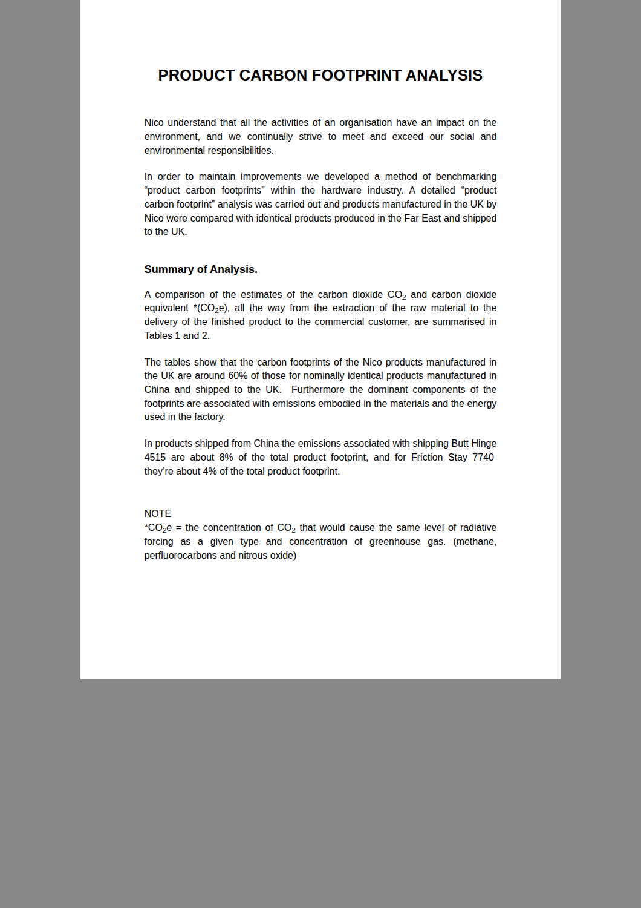PRODUCT CARBON FOOTPRINT ANALYSIS
Nico understand that all the activities of an organisation have an impact on the environment, and we continually strive to meet and exceed our social and environmental responsibilities.
In order to maintain improvements we developed a method of benchmarking “product carbon footprints” within the hardware industry. A detailed “product carbon footprint” analysis was carried out and products manufactured in the UK by Nico were compared with identical products produced in the Far East and shipped to the UK.
Summary of Analysis.
A comparison of the estimates of the carbon dioxide CO2 and carbon dioxide equivalent *(CO2e), all the way from the extraction of the raw material to the delivery of the finished product to the commercial customer, are summarised in Tables 1 and 2.
The tables show that the carbon footprints of the Nico products manufactured in the UK are around 60% of those for nominally identical products manufactured in China and shipped to the UK. Furthermore the dominant components of the footprints are associated with emissions embodied in the materials and the energy used in the factory.
In products shipped from China the emissions associated with shipping Butt Hinge 4515 are about 8% of the total product footprint, and for Friction Stay 7740 they’re about 4% of the total product footprint.
NOTE
*CO2e = the concentration of CO2 that would cause the same level of radiative forcing as a given type and concentration of greenhouse gas. (methane, perfluorocarbons and nitrous oxide)